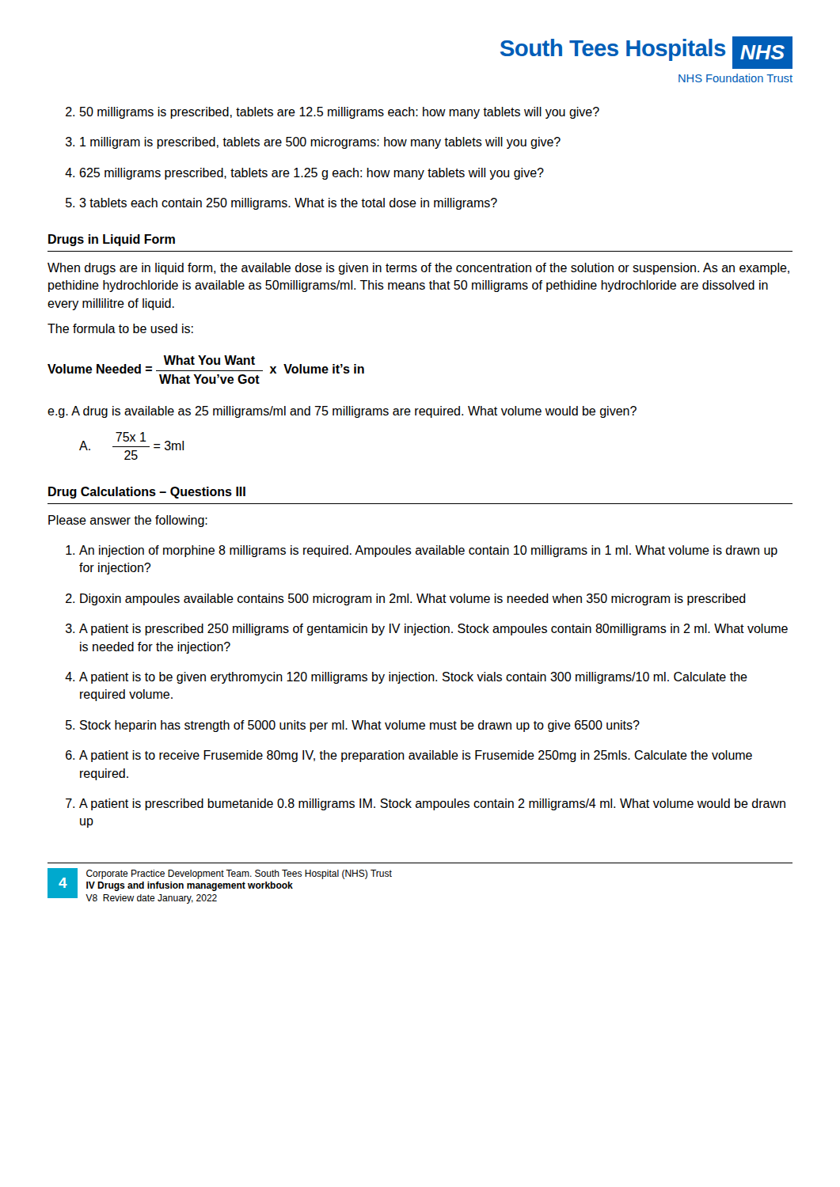South Tees Hospitals NHS
NHS Foundation Trust
50 milligrams is prescribed, tablets are 12.5 milligrams each: how many tablets will you give?
1 milligram is prescribed, tablets are 500 micrograms: how many tablets will you give?
625 milligrams prescribed, tablets are 1.25 g each: how many tablets will you give?
3 tablets each contain 250 milligrams. What is the total dose in milligrams?
Drugs in Liquid Form
When drugs are in liquid form, the available dose is given in terms of the concentration of the solution or suspension. As an example, pethidine hydrochloride is available as 50milligrams/ml. This means that 50 milligrams of pethidine hydrochloride are dissolved in every millilitre of liquid.
The formula to be used is:
Volume Needed = What You Want What You’ve Got x Volume it’s in
e.g. A drug is available as 25 milligrams/ml and 75 milligrams are required. What volume would be given?
A. 75x 125 = 3ml
Drug Calculations – Questions III
Please answer the following:
An injection of morphine 8 milligrams is required. Ampoules available contain 10 milligrams in 1 ml. What volume is drawn up for injection?
Digoxin ampoules available contains 500 microgram in 2ml. What volume is needed when 350 microgram is prescribed
A patient is prescribed 250 milligrams of gentamicin by IV injection. Stock ampoules contain 80milligrams in 2 ml. What volume is needed for the injection?
A patient is to be given erythromycin 120 milligrams by injection. Stock vials contain 300 milligrams/10 ml. Calculate the required volume.
Stock heparin has strength of 5000 units per ml. What volume must be drawn up to give 6500 units?
A patient is to receive Frusemide 80mg IV, the preparation available is Frusemide 250mg in 25mls. Calculate the volume required.
A patient is prescribed bumetanide 0.8 milligrams IM. Stock ampoules contain 2 milligrams/4 ml. What volume would be drawn up
4
Corporate Practice Development Team. South Tees Hospital (NHS) Trust
IV Drugs and infusion management workbook
V8 Review date January, 2022